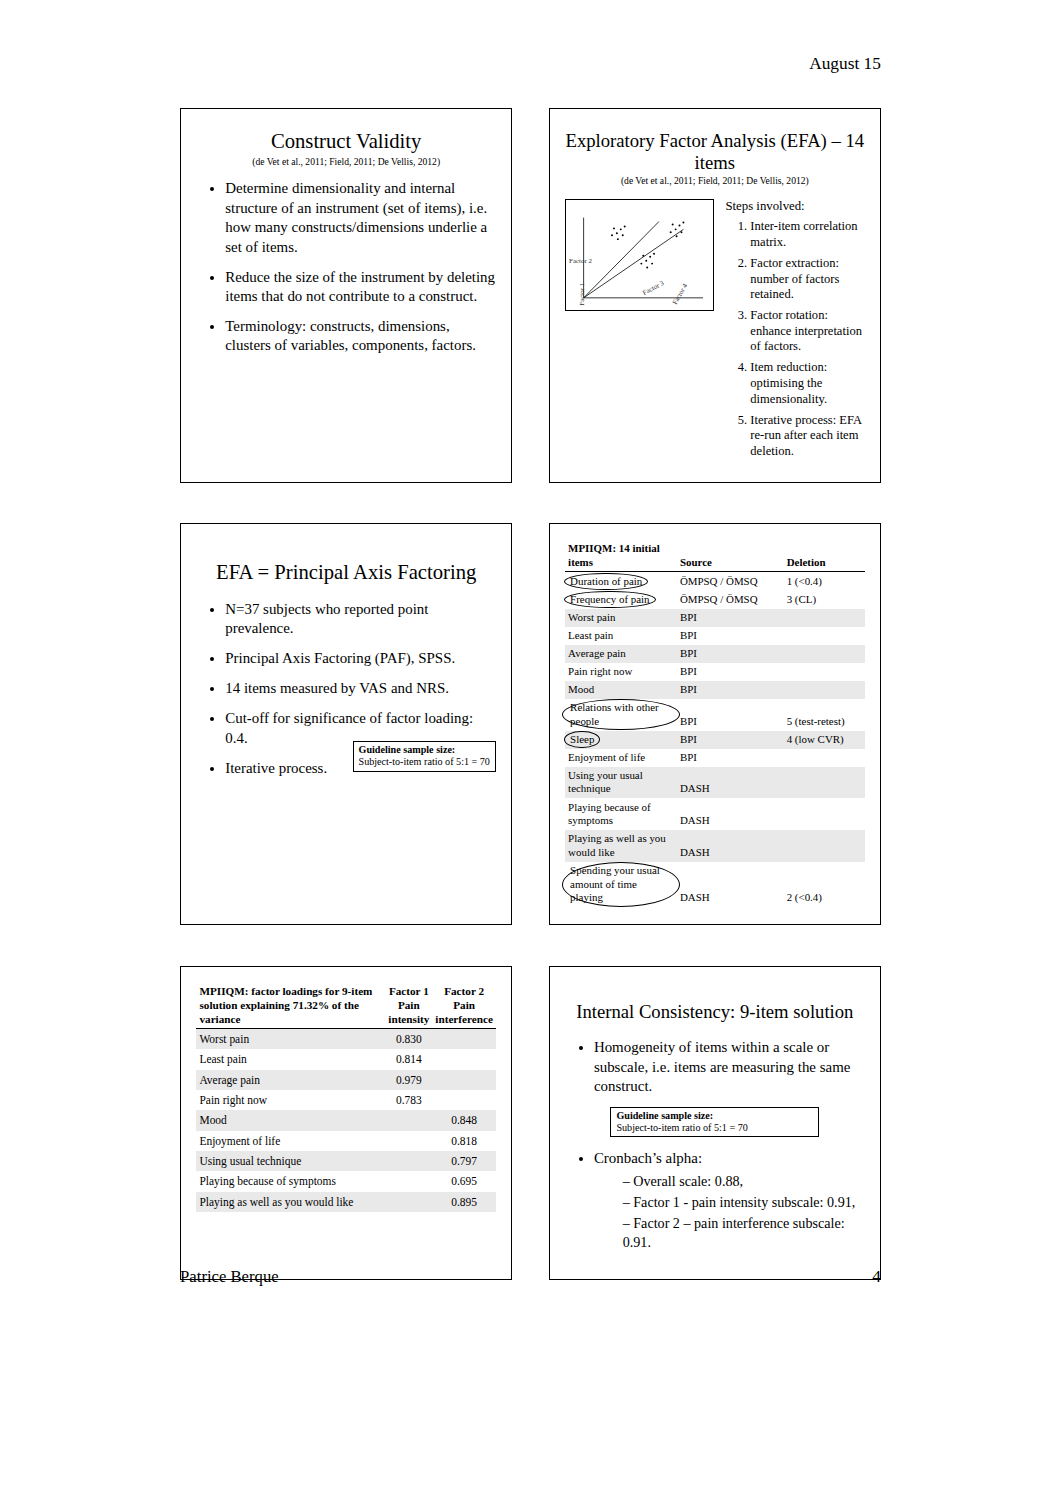August 15
Construct Validity
(de Vet et al., 2011; Field, 2011; De Vellis, 2012)
Determine dimensionality and internal structure of an instrument (set of items), i.e. how many constructs/dimensions underlie a set of items.
Reduce the size of the instrument by deleting items that do not contribute to a construct.
Terminology: constructs, dimensions, clusters of variables, components, factors.
Exploratory Factor Analysis (EFA) – 14 items
(de Vet et al., 2011; Field, 2011; De Vellis, 2012)
Factor 2 Factor 1 Factor 3 Factor 4
Steps involved:
Inter-item correlation matrix.
Factor extraction: number of factors retained.
Factor rotation: enhance interpretation of factors.
Item reduction: optimising the dimensionality.
Iterative process: EFA re-run after each item deletion.
EFA = Principal Axis Factoring
N=37 subjects who reported point prevalence.
Principal Axis Factoring (PAF), SPSS.
14 items measured by VAS and NRS.
Cut-off for significance of factor loading: 0.4.
Iterative process. Guideline sample size:
Subject-to-item ratio of 5:1 = 70
| MPIIQM: 14 initial items | Source | Deletion |
| --- | --- | --- |
| Duration of pain | ÖMPSQ / ÖMSQ | 1 (<0.4) |
| Frequency of pain | ÖMPSQ / ÖMSQ | 3 (CL) |
| Worst pain | BPI | |
| Least pain | BPI | |
| Average pain | BPI | |
| Pain right now | BPI | |
| Mood | BPI | |
| Relations with other people | BPI | 5 (test-retest) |
| Sleep | BPI | 4 (low CVR) |
| Enjoyment of life | BPI | |
| Using your usual technique | DASH | |
| Playing because of symptoms | DASH | |
| Playing as well as you would like | DASH | |
| Spending your usual amount of time playing | DASH | 2 (<0.4) |
| MPIIQM: factor loadings for 9-item solution explaining 71.32% of the variance | Factor 1 Pain intensity | Factor 2 Pain interference |
| --- | --- | --- |
| Worst pain | 0.830 | |
| Least pain | 0.814 | |
| Average pain | 0.979 | |
| Pain right now | 0.783 | |
| Mood | | 0.848 |
| Enjoyment of life | | 0.818 |
| Using usual technique | | 0.797 |
| Playing because of symptoms | | 0.695 |
| Playing as well as you would like | | 0.895 |
Internal Consistency: 9-item solution
Homogeneity of items within a scale or subscale, i.e. items are measuring the same construct.
Guideline sample size:
Subject-to-item ratio of 5:1 = 70
Cronbach’s alpha:
Overall scale: 0.88,
Factor 1 - pain intensity subscale: 0.91,
Factor 2 – pain interference subscale: 0.91.
Patrice Berque 4